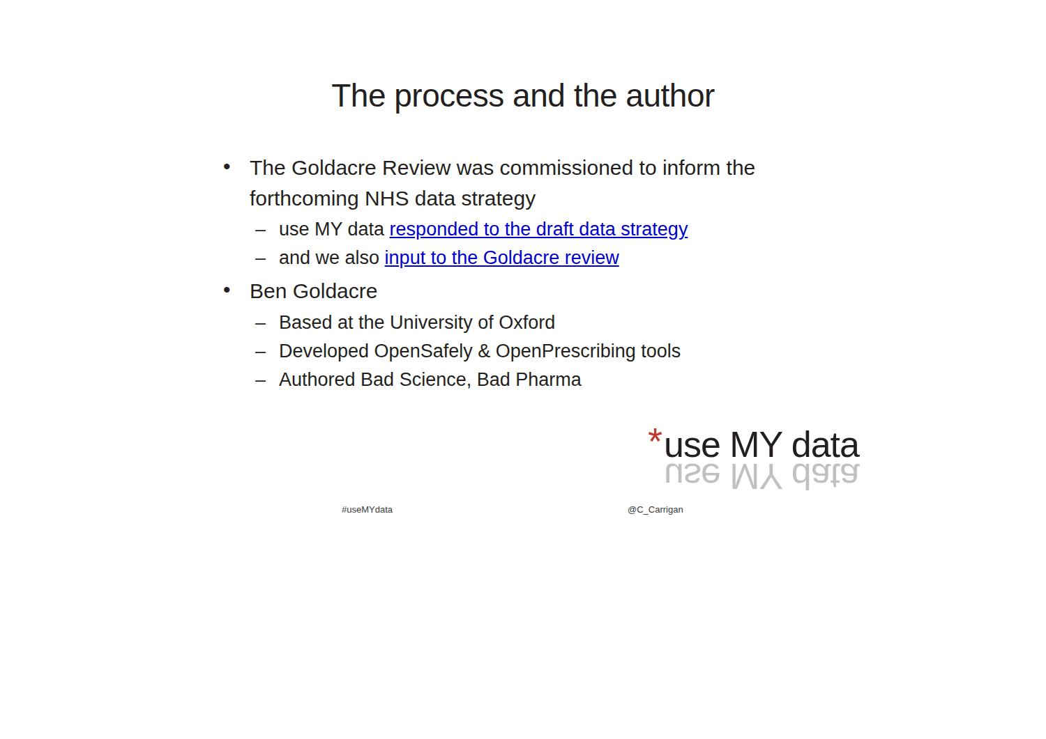The process and the author
The Goldacre Review was commissioned to inform the forthcoming NHS data strategy
use MY data responded to the draft data strategy
and we also input to the Goldacre review
Ben Goldacre
Based at the University of Oxford
Developed OpenSafely & OpenPrescribing tools
Authored Bad Science, Bad Pharma
*use MY data use MY data
#useMYdata @C_Carrigan